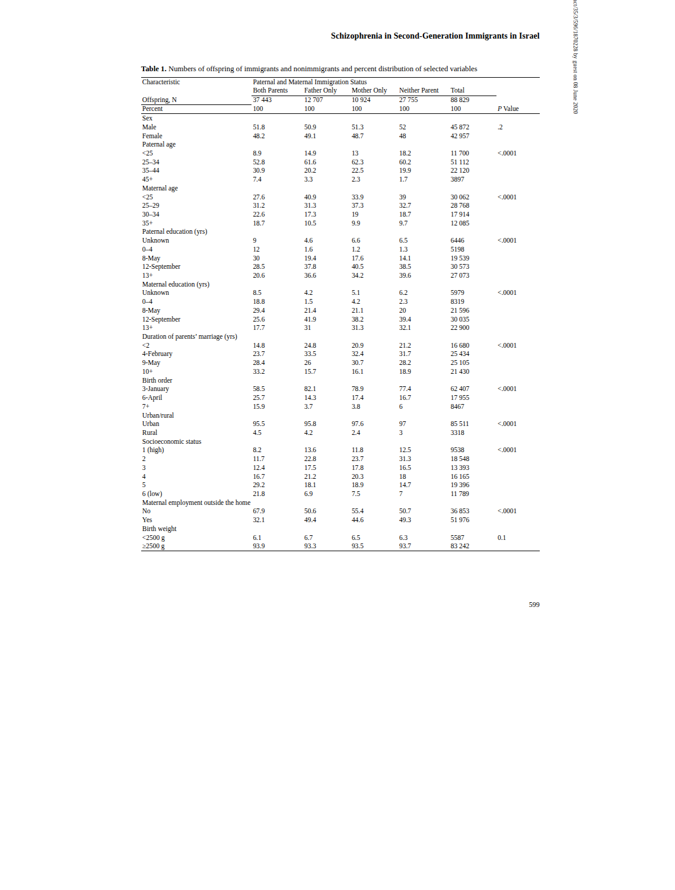Schizophrenia in Second-Generation Immigrants in Israel
Table 1. Numbers of offspring of immigrants and nonimmigrants and percent distribution of selected variables
| Characteristic | Paternal and Maternal Immigration Status | |
| | Both Parents | Father Only | Mother Only | Neither Parent | Total | |
| Offspring, N | 37 443 | 12 707 | 10 924 | 27 755 | 88 829 | |
| Percent | 100 | 100 | 100 | 100 | 100 | P Value |
| Sex | |
| Male | 51.8 | 50.9 | 51.3 | 52 | 45 872 | .2 |
| Female | 48.2 | 49.1 | 48.7 | 48 | 42 957 | |
| Paternal age | |
| <25 | 8.9 | 14.9 | 13 | 18.2 | 11 700 | <.0001 |
| 25–34 | 52.8 | 61.6 | 62.3 | 60.2 | 51 112 | |
| 35–44 | 30.9 | 20.2 | 22.5 | 19.9 | 22 120 | |
| 45+ | 7.4 | 3.3 | 2.3 | 1.7 | 3897 | |
| Maternal age | |
| <25 | 27.6 | 40.9 | 33.9 | 39 | 30 062 | <.0001 |
| 25–29 | 31.2 | 31.3 | 37.3 | 32.7 | 28 768 | |
| 30–34 | 22.6 | 17.3 | 19 | 18.7 | 17 914 | |
| 35+ | 18.7 | 10.5 | 9.9 | 9.7 | 12 085 | |
| Paternal education (yrs) | |
| Unknown | 9 | 4.6 | 6.6 | 6.5 | 6446 | <.0001 |
| 0–4 | 12 | 1.6 | 1.2 | 1.3 | 5198 | |
| 8-May | 30 | 19.4 | 17.6 | 14.1 | 19 539 | |
| 12-September | 28.5 | 37.8 | 40.5 | 38.5 | 30 573 | |
| 13+ | 20.6 | 36.6 | 34.2 | 39.6 | 27 073 | |
| Maternal education (yrs) | |
| Unknown | 8.5 | 4.2 | 5.1 | 6.2 | 5979 | <.0001 |
| 0–4 | 18.8 | 1.5 | 4.2 | 2.3 | 8319 | |
| 8-May | 29.4 | 21.4 | 21.1 | 20 | 21 596 | |
| 12-September | 25.6 | 41.9 | 38.2 | 39.4 | 30 035 | |
| 13+ | 17.7 | 31 | 31.3 | 32.1 | 22 900 | |
| Duration of parents’ marriage (yrs) | |
| <2 | 14.8 | 24.8 | 20.9 | 21.2 | 16 680 | <.0001 |
| 4-February | 23.7 | 33.5 | 32.4 | 31.7 | 25 434 | |
| 9-May | 28.4 | 26 | 30.7 | 28.2 | 25 105 | |
| 10+ | 33.2 | 15.7 | 16.1 | 18.9 | 21 430 | |
| Birth order | |
| 3-January | 58.5 | 82.1 | 78.9 | 77.4 | 62 407 | <.0001 |
| 6-April | 25.7 | 14.3 | 17.4 | 16.7 | 17 955 | |
| 7+ | 15.9 | 3.7 | 3.8 | 6 | 8467 | |
| Urban/rural | |
| Urban | 95.5 | 95.8 | 97.6 | 97 | 85 511 | <.0001 |
| Rural | 4.5 | 4.2 | 2.4 | 3 | 3318 | |
| Socioeconomic status | |
| 1 (high) | 8.2 | 13.6 | 11.8 | 12.5 | 9538 | <.0001 |
| 2 | 11.7 | 22.8 | 23.7 | 31.3 | 18 548 | |
| 3 | 12.4 | 17.5 | 17.8 | 16.5 | 13 393 | |
| 4 | 16.7 | 21.2 | 20.3 | 18 | 16 165 | |
| 5 | 29.2 | 18.1 | 18.9 | 14.7 | 19 396 | |
| 6 (low) | 21.8 | 6.9 | 7.5 | 7 | 11 789 | |
| Maternal employment outside the home | |
| No | 67.9 | 50.6 | 55.4 | 50.7 | 36 853 | <.0001 |
| Yes | 32.1 | 49.4 | 44.6 | 49.3 | 51 976 | |
| Birth weight | |
| <2500 g | 6.1 | 6.7 | 6.5 | 6.3 | 5587 | 0.1 |
| ≥2500 g | 93.9 | 93.3 | 93.5 | 93.7 | 83 242 | |
Downloaded from https://academic.oup.com/schizophreniabulletin/article-abstract/35/3/596/1870228 by guest on 08 June 2020
599